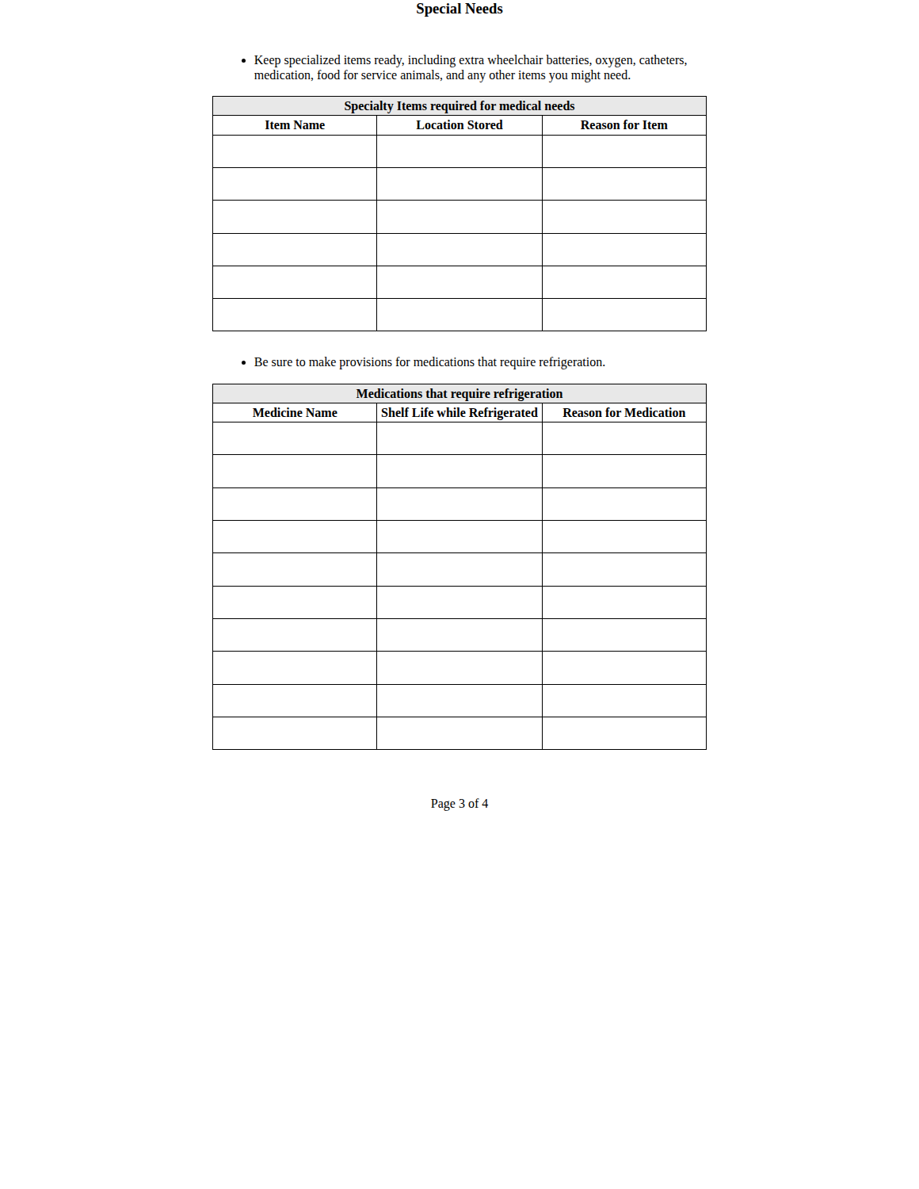Special Needs
Keep specialized items ready, including extra wheelchair batteries, oxygen, catheters, medication, food for service animals, and any other items you might need.
Specialty Items required for medical needs
| Item Name | Location Stored | Reason for Item |
| --- | --- | --- |
Be sure to make provisions for medications that require refrigeration.
Medications that require refrigeration
| Medicine Name | Shelf Life while Refrigerated | Reason for Medication |
| --- | --- | --- |
Page 3 of 4